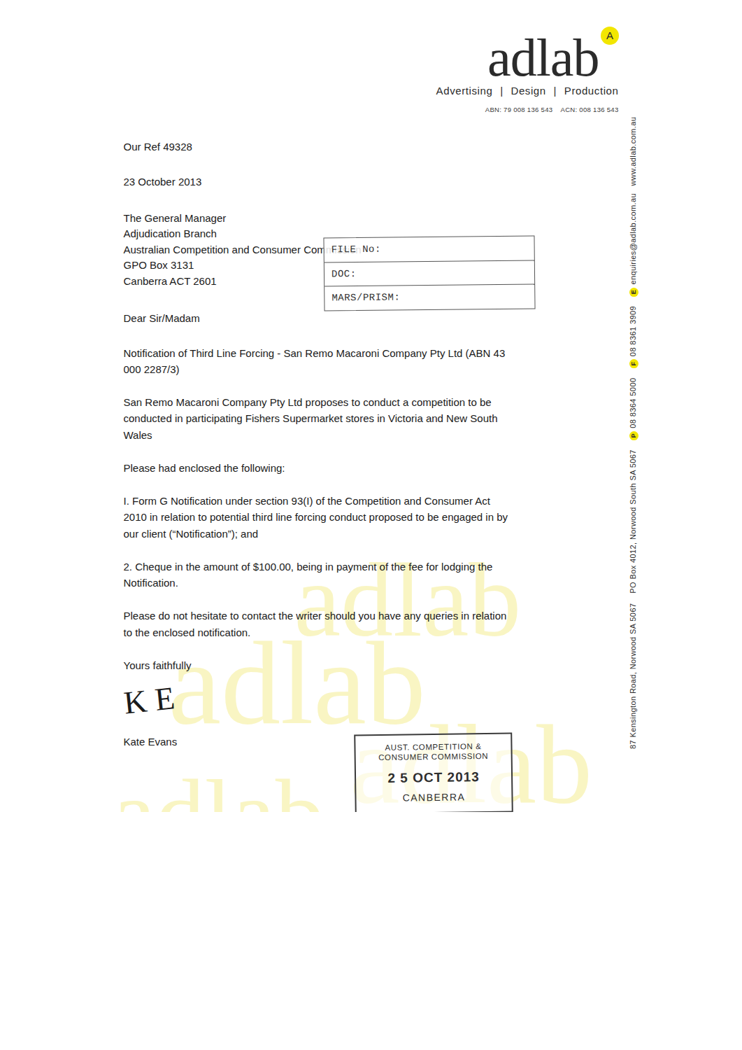adlab adlab adlab adlab
adlabA
Advertising | Design | Production
ABN: 79 008 136 543 ACN: 008 136 543
FILE No:
DOC:
MARS/PRISM:
Our Ref 49328
23 October 2013
The General Manager
Adjudication Branch
Australian Competition and Consumer Commission
GPO Box 3131
Canberra ACT 2601
Dear Sir/Madam
Notification of Third Line Forcing - San Remo Macaroni Company Pty Ltd (ABN 43 000 2287/3)
San Remo Macaroni Company Pty Ltd proposes to conduct a competition to be conducted in participating Fishers Supermarket stores in Victoria and New South Wales
Please had enclosed the following:
I. Form G Notification under section 93(I) of the Competition and Consumer Act 2010 in relation to potential third line forcing conduct proposed to be engaged in by our client (“Notification”); and
2. Cheque in the amount of $100.00, being in payment of the fee for lodging the Notification.
Please do not hesitate to contact the writer should you have any queries in relation to the enclosed notification.
Yours faithfully
K E
Kate Evans
AUST. COMPETITION &
CONSUMER COMMISSION
2 5 OCT 2013
Canberra
87 Kensington Road, Norwood SA 5067 PO Box 4012, Norwood South SA 5067 P08 8364 5000 F08 8361 3909 Eenquiries@adlab.com.au www.adlab.com.au